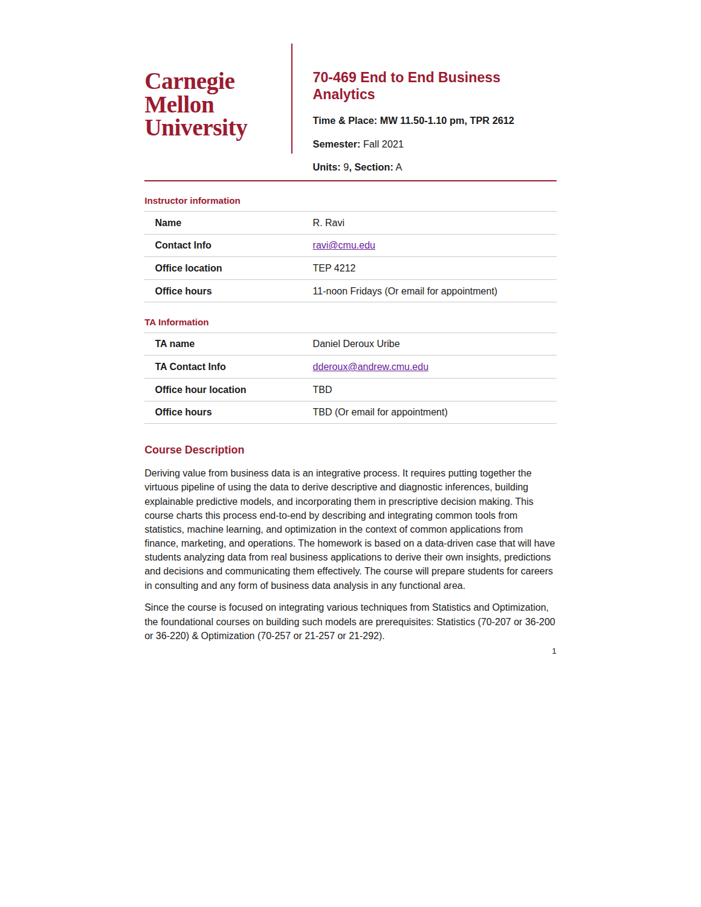Carnegie Mellon University
70-469 End to End Business Analytics
Time & Place: MW 11.50-1.10 pm, TPR 2612
Semester: Fall 2021
Units: 9, Section: A
Instructor information
| Name | R. Ravi |
| Contact Info | ravi@cmu.edu |
| Office location | TEP 4212 |
| Office hours | 11-noon Fridays (Or email for appointment) |
TA Information
| TA name | Daniel Deroux Uribe |
| TA Contact Info | dderoux@andrew.cmu.edu |
| Office hour location | TBD |
| Office hours | TBD (Or email for appointment) |
Course Description
Deriving value from business data is an integrative process. It requires putting together the virtuous pipeline of using the data to derive descriptive and diagnostic inferences, building explainable predictive models, and incorporating them in prescriptive decision making. This course charts this process end-to-end by describing and integrating common tools from statistics, machine learning, and optimization in the context of common applications from finance, marketing, and operations. The homework is based on a data-driven case that will have students analyzing data from real business applications to derive their own insights, predictions and decisions and communicating them effectively. The course will prepare students for careers in consulting and any form of business data analysis in any functional area.
Since the course is focused on integrating various techniques from Statistics and Optimization, the foundational courses on building such models are prerequisites: Statistics (70-207 or 36-200 or 36-220) & Optimization (70-257 or 21-257 or 21-292).
1